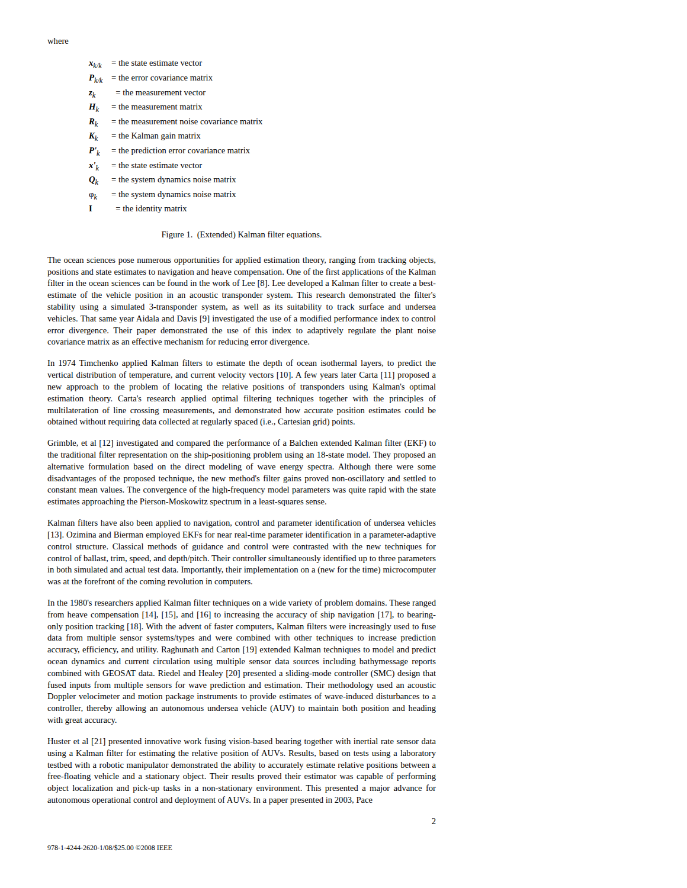where
xk/k
= the state estimate vector
Pk/k
= the error covariance matrix
zk
= the measurement vector
Hk
= the measurement matrix
Rk
= the measurement noise covariance matrix
Kk
= the Kalman gain matrix
P'k
= the prediction error covariance matrix
x'k
= the state estimate vector
Qk
= the system dynamics noise matrix
φk
= the system dynamics noise matrix
I
= the identity matrix
Figure 1. (Extended) Kalman filter equations.
The ocean sciences pose numerous opportunities for applied estimation theory, ranging from tracking objects, positions and state estimates to navigation and heave compensation. One of the first applications of the Kalman filter in the ocean sciences can be found in the work of Lee [8]. Lee developed a Kalman filter to create a best-estimate of the vehicle position in an acoustic transponder system. This research demonstrated the filter's stability using a simulated 3-transponder system, as well as its suitability to track surface and undersea vehicles. That same year Aidala and Davis [9] investigated the use of a modified performance index to control error divergence. Their paper demonstrated the use of this index to adaptively regulate the plant noise covariance matrix as an effective mechanism for reducing error divergence.
In 1974 Timchenko applied Kalman filters to estimate the depth of ocean isothermal layers, to predict the vertical distribution of temperature, and current velocity vectors [10]. A few years later Carta [11] proposed a new approach to the problem of locating the relative positions of transponders using Kalman's optimal estimation theory. Carta's research applied optimal filtering techniques together with the principles of multilateration of line crossing measurements, and demonstrated how accurate position estimates could be obtained without requiring data collected at regularly spaced (i.e., Cartesian grid) points.
Grimble, et al [12] investigated and compared the performance of a Balchen extended Kalman filter (EKF) to the traditional filter representation on the ship-positioning problem using an 18-state model. They proposed an alternative formulation based on the direct modeling of wave energy spectra. Although there were some disadvantages of the proposed technique, the new method's filter gains proved non-oscillatory and settled to constant mean values. The convergence of the high-frequency model parameters was quite rapid with the state estimates approaching the Pierson-Moskowitz spectrum in a least-squares sense.
Kalman filters have also been applied to navigation, control and parameter identification of undersea vehicles [13]. Ozimina and Bierman employed EKFs for near real-time parameter identification in a parameter-adaptive control structure. Classical methods of guidance and control were contrasted with the new techniques for control of ballast, trim, speed, and depth/pitch. Their controller simultaneously identified up to three parameters in both simulated and actual test data. Importantly, their implementation on a (new for the time) microcomputer was at the forefront of the coming revolution in computers.
In the 1980's researchers applied Kalman filter techniques on a wide variety of problem domains. These ranged from heave compensation [14], [15], and [16] to increasing the accuracy of ship navigation [17], to bearing-only position tracking [18]. With the advent of faster computers, Kalman filters were increasingly used to fuse data from multiple sensor systems/types and were combined with other techniques to increase prediction accuracy, efficiency, and utility. Raghunath and Carton [19] extended Kalman techniques to model and predict ocean dynamics and current circulation using multiple sensor data sources including bathymessage reports combined with GEOSAT data. Riedel and Healey [20] presented a sliding-mode controller (SMC) design that fused inputs from multiple sensors for wave prediction and estimation. Their methodology used an acoustic Doppler velocimeter and motion package instruments to provide estimates of wave-induced disturbances to a controller, thereby allowing an autonomous undersea vehicle (AUV) to maintain both position and heading with great accuracy.
Huster et al [21] presented innovative work fusing vision-based bearing together with inertial rate sensor data using a Kalman filter for estimating the relative position of AUVs. Results, based on tests using a laboratory testbed with a robotic manipulator demonstrated the ability to accurately estimate relative positions between a free-floating vehicle and a stationary object. Their results proved their estimator was capable of performing object localization and pick-up tasks in a non-stationary environment. This presented a major advance for autonomous operational control and deployment of AUVs. In a paper presented in 2003, Pace
2
978-1-4244-2620-1/08/$25.00 ©2008 IEEE